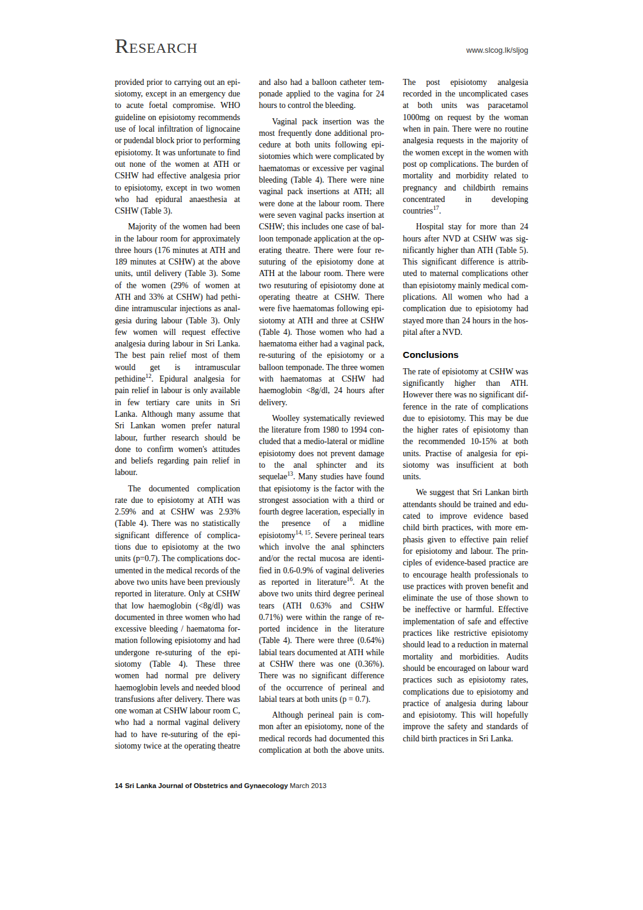Research
www.slcog.lk/sljog
provided prior to carrying out an episiotomy, except in an emergency due to acute foetal compromise. WHO guideline on episiotomy recommends use of local infiltration of lignocaine or pudendal block prior to performing episiotomy. It was unfortunate to find out none of the women at ATH or CSHW had effective analgesia prior to episiotomy, except in two women who had epidural anaesthesia at CSHW (Table 3).
Majority of the women had been in the labour room for approximately three hours (176 minutes at ATH and 189 minutes at CSHW) at the above units, until delivery (Table 3). Some of the women (29% of women at ATH and 33% at CSHW) had pethidine intramuscular injections as analgesia during labour (Table 3). Only few women will request effective analgesia during labour in Sri Lanka. The best pain relief most of them would get is intramuscular pethidine12. Epidural analgesia for pain relief in labour is only available in few tertiary care units in Sri Lanka. Although many assume that Sri Lankan women prefer natural labour, further research should be done to confirm women's attitudes and beliefs regarding pain relief in labour.
The documented complication rate due to episiotomy at ATH was 2.59% and at CSHW was 2.93% (Table 4). There was no statistically significant difference of complications due to episiotomy at the two units (p=0.7). The complications documented in the medical records of the above two units have been previously reported in literature. Only at CSHW that low haemoglobin (<8g/dl) was documented in three women who had excessive bleeding / haematoma formation following episiotomy and had undergone re-suturing of the episiotomy (Table 4). These three women had normal pre delivery haemoglobin levels and needed blood transfusions after delivery. There was one woman at CSHW labour room C, who had a normal vaginal delivery had to have re-suturing of the episiotomy twice at the operating theatre and also had a balloon catheter temponade applied to the vagina for 24 hours to control the bleeding.
Vaginal pack insertion was the most frequently done additional procedure at both units following episiotomies which were complicated by haematomas or excessive per vaginal bleeding (Table 4). There were nine vaginal pack insertions at ATH; all were done at the labour room. There were seven vaginal packs insertion at CSHW; this includes one case of balloon temponade application at the operating theatre. There were four re-suturing of the episiotomy done at ATH at the labour room. There were two resuturing of episiotomy done at operating theatre at CSHW. There were five haematomas following episiotomy at ATH and three at CSHW (Table 4). Those women who had a haematoma either had a vaginal pack, re-suturing of the episiotomy or a balloon temponade. The three women with haematomas at CSHW had haemoglobin <8g/dl, 24 hours after delivery.
Woolley systematically reviewed the literature from 1980 to 1994 concluded that a medio-lateral or midline episiotomy does not prevent damage to the anal sphincter and its sequelae13. Many studies have found that episiotomy is the factor with the strongest association with a third or fourth degree laceration, especially in the presence of a midline episiotomy14, 15. Severe perineal tears which involve the anal sphincters and/or the rectal mucosa are identified in 0.6-0.9% of vaginal deliveries as reported in literature16. At the above two units third degree perineal tears (ATH 0.63% and CSHW 0.71%) were within the range of reported incidence in the literature (Table 4). There were three (0.64%) labial tears documented at ATH while at CSHW there was one (0.36%). There was no significant difference of the occurrence of perineal and labial tears at both units (p = 0.7).
Although perineal pain is common after an episiotomy, none of the medical records had documented this complication at both the above units. The post episiotomy analgesia recorded in the uncomplicated cases at both units was paracetamol 1000mg on request by the woman when in pain. There were no routine analgesia requests in the majority of the women except in the women with post op complications. The burden of mortality and morbidity related to pregnancy and childbirth remains concentrated in developing countries17.
Hospital stay for more than 24 hours after NVD at CSHW was significantly higher than ATH (Table 5). This significant difference is attributed to maternal complications other than episiotomy mainly medical complications. All women who had a complication due to episiotomy had stayed more than 24 hours in the hospital after a NVD.
Conclusions
The rate of episiotomy at CSHW was significantly higher than ATH. However there was no significant difference in the rate of complications due to episiotomy. This may be due the higher rates of episiotomy than the recommended 10-15% at both units. Practise of analgesia for episiotomy was insufficient at both units.
We suggest that Sri Lankan birth attendants should be trained and educated to improve evidence based child birth practices, with more emphasis given to effective pain relief for episiotomy and labour. The principles of evidence-based practice are to encourage health professionals to use practices with proven benefit and eliminate the use of those shown to be ineffective or harmful. Effective implementation of safe and effective practices like restrictive episiotomy should lead to a reduction in maternal mortality and morbidities. Audits should be encouraged on labour ward practices such as episiotomy rates, complications due to episiotomy and practice of analgesia during labour and episiotomy. This will hopefully improve the safety and standards of child birth practices in Sri Lanka.
14 Sri Lanka Journal of Obstetrics and Gynaecology March 2013